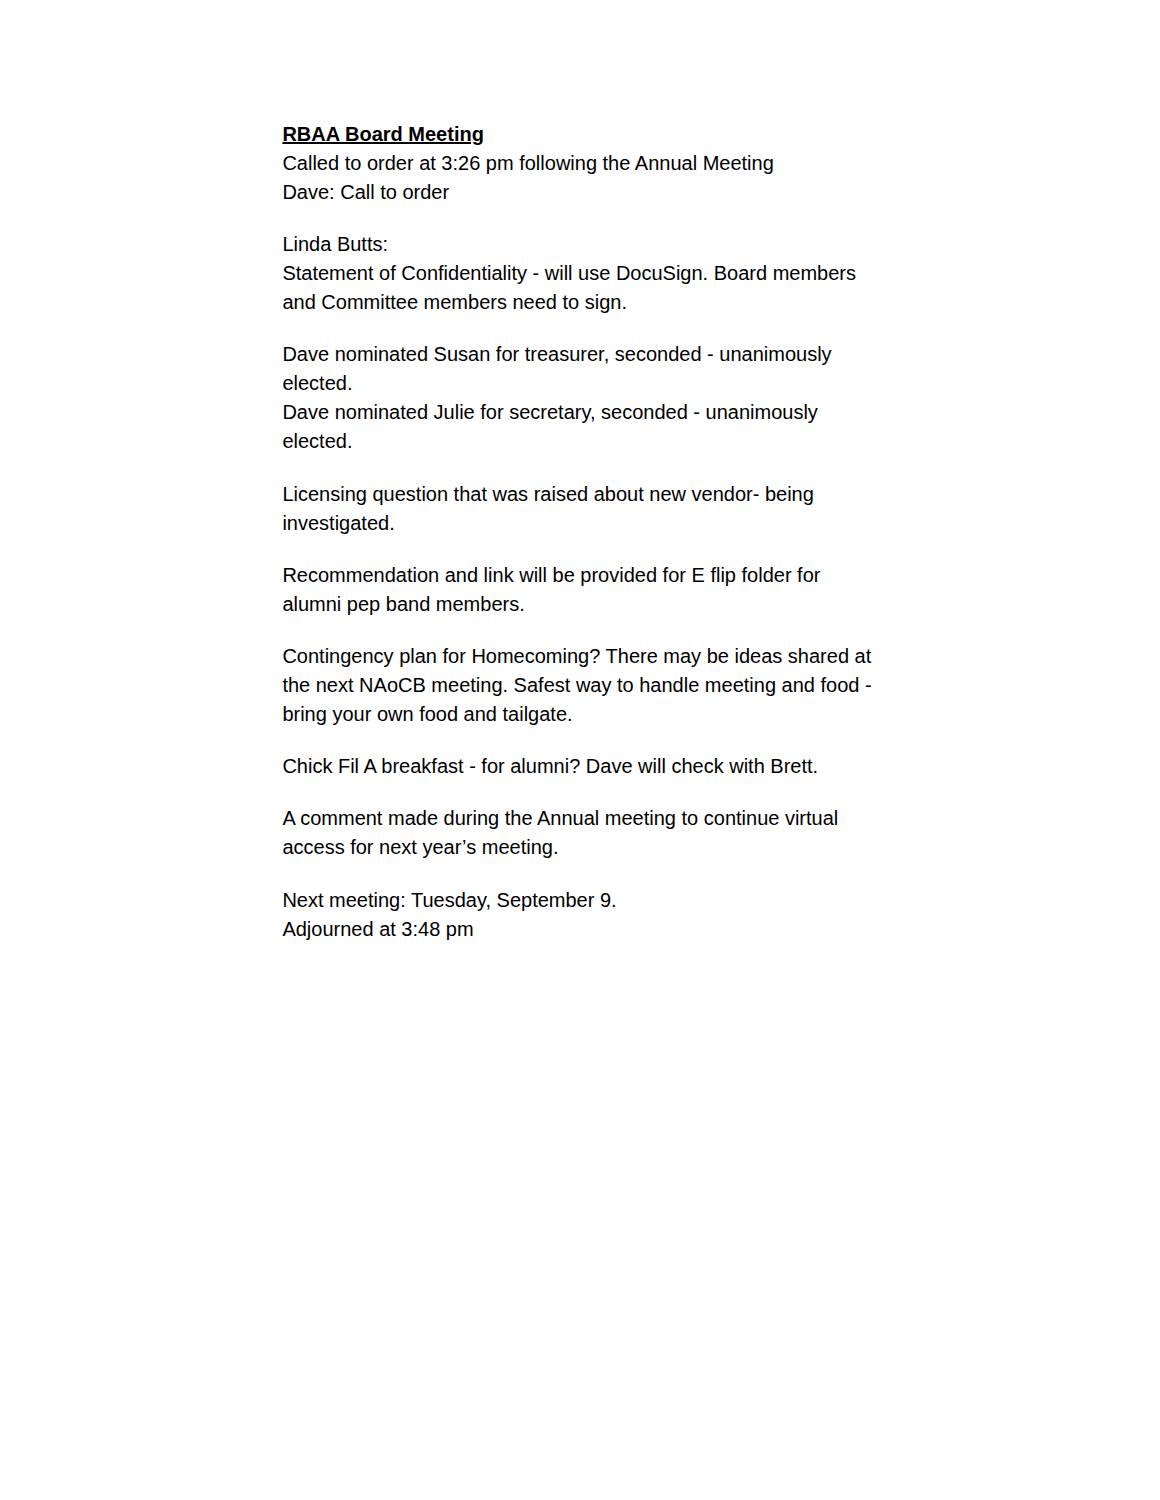RBAA Board Meeting
Called to order at 3:26 pm following the Annual Meeting
Dave: Call to order
Linda Butts:
Statement of Confidentiality - will use DocuSign. Board members and Committee members need to sign.
Dave nominated Susan for treasurer, seconded - unanimously elected.
Dave nominated Julie for secretary, seconded - unanimously elected.
Licensing question that was raised about new vendor- being investigated.
Recommendation and link will be provided for E flip folder for alumni pep band members.
Contingency plan for Homecoming? There may be ideas shared at the next NAoCB meeting. Safest way to handle meeting and food - bring your own food and tailgate.
Chick Fil A breakfast - for alumni? Dave will check with Brett.
A comment made during the Annual meeting to continue virtual access for next year’s meeting.
Next meeting: Tuesday, September 9.
Adjourned at 3:48 pm